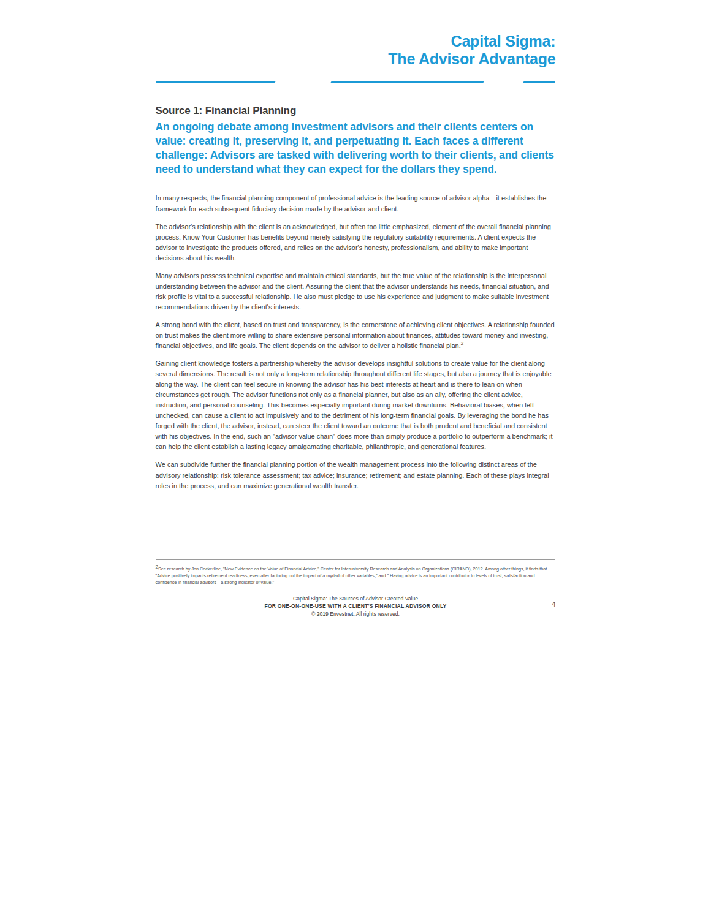Capital Sigma:
The Advisor Advantage
Source 1: Financial Planning
An ongoing debate among investment advisors and their clients centers on value: creating it, preserving it, and perpetuating it. Each faces a different challenge: Advisors are tasked with delivering worth to their clients, and clients need to understand what they can expect for the dollars they spend.
In many respects, the financial planning component of professional advice is the leading source of advisor alpha—it establishes the framework for each subsequent fiduciary decision made by the advisor and client.
The advisor's relationship with the client is an acknowledged, but often too little emphasized, element of the overall financial planning process. Know Your Customer has benefits beyond merely satisfying the regulatory suitability requirements. A client expects the advisor to investigate the products offered, and relies on the advisor's honesty, professionalism, and ability to make important decisions about his wealth.
Many advisors possess technical expertise and maintain ethical standards, but the true value of the relationship is the interpersonal understanding between the advisor and the client. Assuring the client that the advisor understands his needs, financial situation, and risk profile is vital to a successful relationship. He also must pledge to use his experience and judgment to make suitable investment recommendations driven by the client's interests.
A strong bond with the client, based on trust and transparency, is the cornerstone of achieving client objectives. A relationship founded on trust makes the client more willing to share extensive personal information about finances, attitudes toward money and investing, financial objectives, and life goals. The client depends on the advisor to deliver a holistic financial plan.2
Gaining client knowledge fosters a partnership whereby the advisor develops insightful solutions to create value for the client along several dimensions. The result is not only a long-term relationship throughout different life stages, but also a journey that is enjoyable along the way. The client can feel secure in knowing the advisor has his best interests at heart and is there to lean on when circumstances get rough. The advisor functions not only as a financial planner, but also as an ally, offering the client advice, instruction, and personal counseling. This becomes especially important during market downturns. Behavioral biases, when left unchecked, can cause a client to act impulsively and to the detriment of his long-term financial goals. By leveraging the bond he has forged with the client, the advisor, instead, can steer the client toward an outcome that is both prudent and beneficial and consistent with his objectives. In the end, such an "advisor value chain" does more than simply produce a portfolio to outperform a benchmark; it can help the client establish a lasting legacy amalgamating charitable, philanthropic, and generational features.
We can subdivide further the financial planning portion of the wealth management process into the following distinct areas of the advisory relationship: risk tolerance assessment; tax advice; insurance; retirement; and estate planning. Each of these plays integral roles in the process, and can maximize generational wealth transfer.
2See research by Jon Cockerline, "New Evidence on the Value of Financial Advice," Center for Interuniversity Research and Analysis on Organizations (CIRANO), 2012. Among other things, it finds that "Advice positively impacts retirement readiness, even after factoring out the impact of a myriad of other variables," and " Having advice is an important contributor to levels of trust, satisfaction and confidence in financial advisors—a strong indicator of value."
Capital Sigma: The Sources of Advisor-Created Value
FOR ONE-ON-ONE-USE WITH A CLIENT'S FINANCIAL ADVISOR ONLY
© 2019 Envestnet. All rights reserved.
4